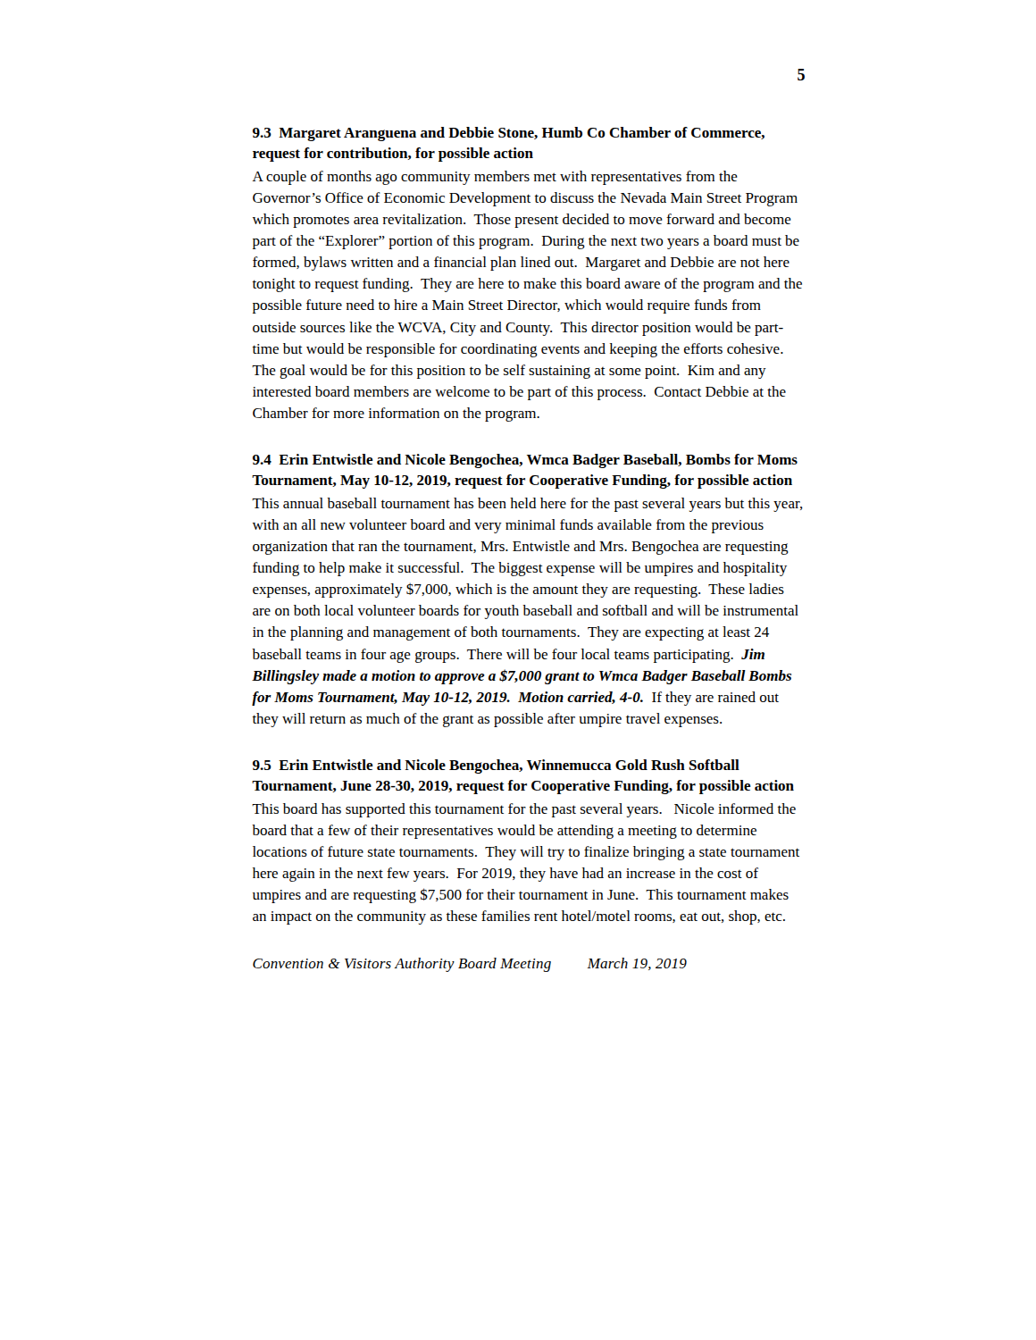5
9.3 Margaret Aranguena and Debbie Stone, Humb Co Chamber of Commerce, request for contribution, for possible action
A couple of months ago community members met with representatives from the Governor’s Office of Economic Development to discuss the Nevada Main Street Program which promotes area revitalization. Those present decided to move forward and become part of the “Explorer” portion of this program. During the next two years a board must be formed, bylaws written and a financial plan lined out. Margaret and Debbie are not here tonight to request funding. They are here to make this board aware of the program and the possible future need to hire a Main Street Director, which would require funds from outside sources like the WCVA, City and County. This director position would be part-time but would be responsible for coordinating events and keeping the efforts cohesive. The goal would be for this position to be self sustaining at some point. Kim and any interested board members are welcome to be part of this process. Contact Debbie at the Chamber for more information on the program.
9.4 Erin Entwistle and Nicole Bengochea, Wmca Badger Baseball, Bombs for Moms Tournament, May 10-12, 2019, request for Cooperative Funding, for possible action
This annual baseball tournament has been held here for the past several years but this year, with an all new volunteer board and very minimal funds available from the previous organization that ran the tournament, Mrs. Entwistle and Mrs. Bengochea are requesting funding to help make it successful. The biggest expense will be umpires and hospitality expenses, approximately $7,000, which is the amount they are requesting. These ladies are on both local volunteer boards for youth baseball and softball and will be instrumental in the planning and management of both tournaments. They are expecting at least 24 baseball teams in four age groups. There will be four local teams participating. Jim Billingsley made a motion to approve a $7,000 grant to Wmca Badger Baseball Bombs for Moms Tournament, May 10-12, 2019. Motion carried, 4-0. If they are rained out they will return as much of the grant as possible after umpire travel expenses.
9.5 Erin Entwistle and Nicole Bengochea, Winnemucca Gold Rush Softball Tournament, June 28-30, 2019, request for Cooperative Funding, for possible action
This board has supported this tournament for the past several years. Nicole informed the board that a few of their representatives would be attending a meeting to determine locations of future state tournaments. They will try to finalize bringing a state tournament here again in the next few years. For 2019, they have had an increase in the cost of umpires and are requesting $7,500 for their tournament in June. This tournament makes an impact on the community as these families rent hotel/motel rooms, eat out, shop, etc.
Convention & Visitors Authority Board Meeting March 19, 2019